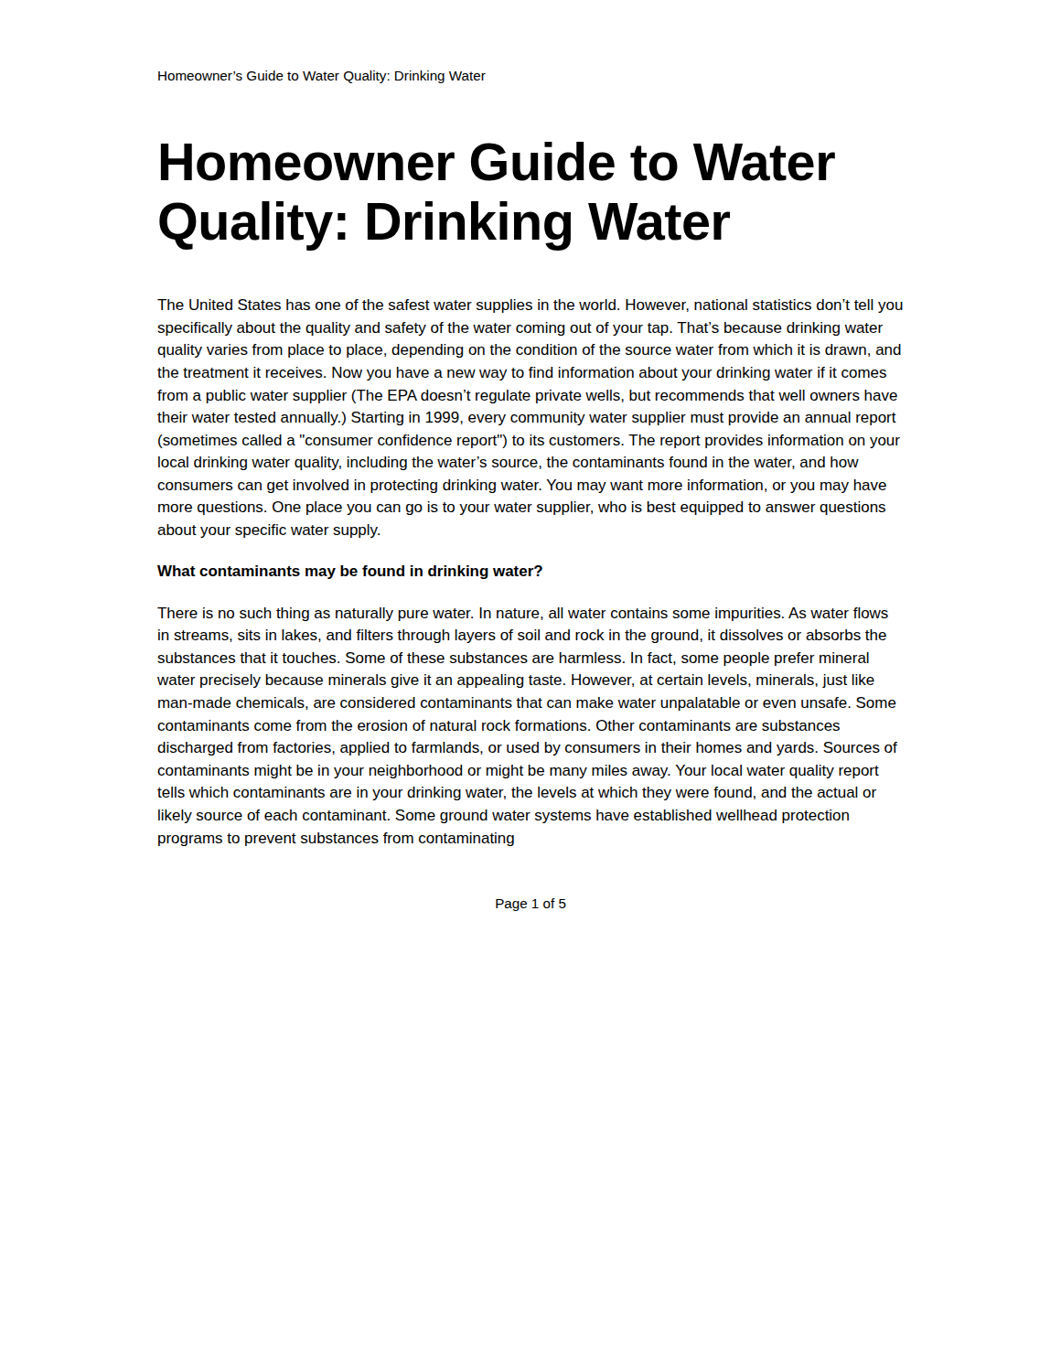Homeowner’s Guide to Water Quality: Drinking Water
Homeowner Guide to Water Quality: Drinking Water
The United States has one of the safest water supplies in the world. However, national statistics don’t tell you specifically about the quality and safety of the water coming out of your tap. That’s because drinking water quality varies from place to place, depending on the condition of the source water from which it is drawn, and the treatment it receives. Now you have a new way to find information about your drinking water if it comes from a public water supplier (The EPA doesn’t regulate private wells, but recommends that well owners have their water tested annually.) Starting in 1999, every community water supplier must provide an annual report (sometimes called a "consumer confidence report") to its customers. The report provides information on your local drinking water quality, including the water’s source, the contaminants found in the water, and how consumers can get involved in protecting drinking water. You may want more information, or you may have more questions. One place you can go is to your water supplier, who is best equipped to answer questions about your specific water supply.
What contaminants may be found in drinking water?
There is no such thing as naturally pure water. In nature, all water contains some impurities. As water flows in streams, sits in lakes, and filters through layers of soil and rock in the ground, it dissolves or absorbs the substances that it touches. Some of these substances are harmless. In fact, some people prefer mineral water precisely because minerals give it an appealing taste. However, at certain levels, minerals, just like man-made chemicals, are considered contaminants that can make water unpalatable or even unsafe. Some contaminants come from the erosion of natural rock formations. Other contaminants are substances discharged from factories, applied to farmlands, or used by consumers in their homes and yards. Sources of contaminants might be in your neighborhood or might be many miles away. Your local water quality report tells which contaminants are in your drinking water, the levels at which they were found, and the actual or likely source of each contaminant. Some ground water systems have established wellhead protection programs to prevent substances from contaminating
Page 1 of 5